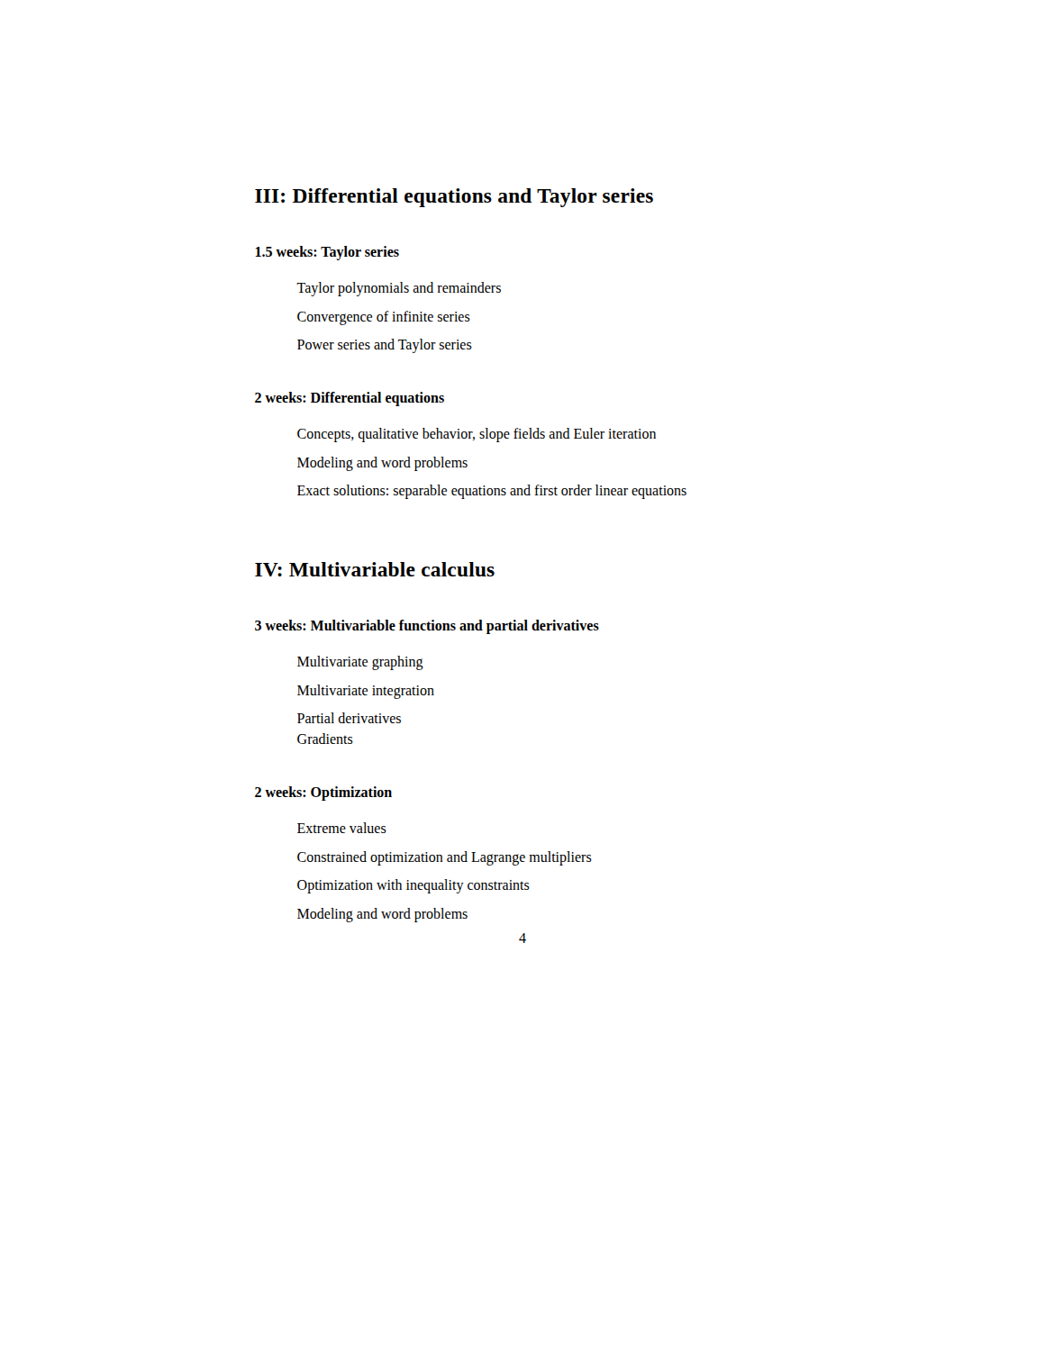III: Differential equations and Taylor series
1.5 weeks: Taylor series
Taylor polynomials and remainders
Convergence of infinite series
Power series and Taylor series
2 weeks: Differential equations
Concepts, qualitative behavior, slope fields and Euler iteration
Modeling and word problems
Exact solutions: separable equations and first order linear equations
IV: Multivariable calculus
3 weeks: Multivariable functions and partial derivatives
Multivariate graphing
Multivariate integration
Partial derivatives
Gradients
2 weeks: Optimization
Extreme values
Constrained optimization and Lagrange multipliers
Optimization with inequality constraints
Modeling and word problems
4